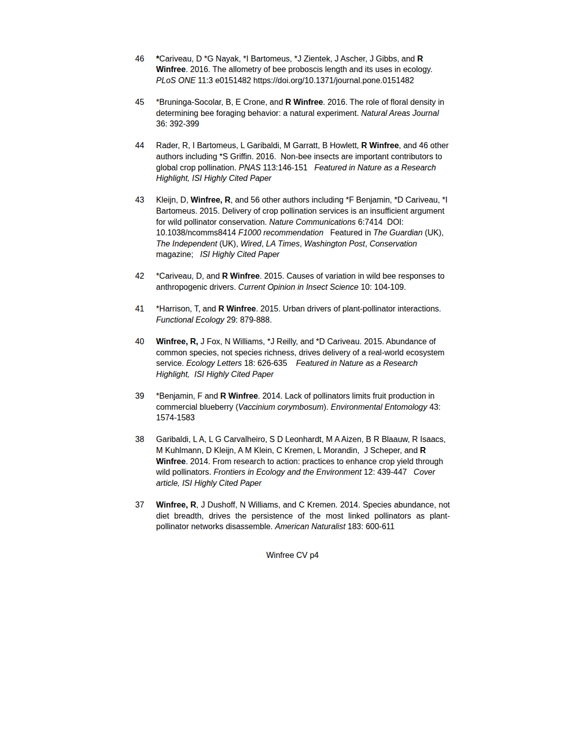46 *Cariveau, D *G Nayak, *I Bartomeus, *J Zientek, J Ascher, J Gibbs, and R Winfree. 2016. The allometry of bee proboscis length and its uses in ecology. PLoS ONE 11:3 e0151482 https://doi.org/10.1371/journal.pone.0151482
45 *Bruninga-Socolar, B, E Crone, and R Winfree. 2016. The role of floral density in determining bee foraging behavior: a natural experiment. Natural Areas Journal 36: 392-399
44 Rader, R, I Bartomeus, L Garibaldi, M Garratt, B Howlett, R Winfree, and 46 other authors including *S Griffin. 2016. Non-bee insects are important contributors to global crop pollination. PNAS 113:146-151 Featured in Nature as a Research Highlight, ISI Highly Cited Paper
43 Kleijn, D, Winfree, R, and 56 other authors including *F Benjamin, *D Cariveau, *I Bartomeus. 2015. Delivery of crop pollination services is an insufficient argument for wild pollinator conservation. Nature Communications 6:7414 DOI: 10.1038/ncomms8414 F1000 recommendation Featured in The Guardian (UK), The Independent (UK), Wired, LA Times, Washington Post, Conservation magazine; ISI Highly Cited Paper
42 *Cariveau, D, and R Winfree. 2015. Causes of variation in wild bee responses to anthropogenic drivers. Current Opinion in Insect Science 10: 104-109.
41 *Harrison, T, and R Winfree. 2015. Urban drivers of plant-pollinator interactions. Functional Ecology 29: 879-888.
40 Winfree, R, J Fox, N Williams, *J Reilly, and *D Cariveau. 2015. Abundance of common species, not species richness, drives delivery of a real-world ecosystem service. Ecology Letters 18: 626-635 Featured in Nature as a Research Highlight, ISI Highly Cited Paper
39 *Benjamin, F and R Winfree. 2014. Lack of pollinators limits fruit production in commercial blueberry (Vaccinium corymbosum). Environmental Entomology 43: 1574-1583
38 Garibaldi, L A, L G Carvalheiro, S D Leonhardt, M A Aizen, B R Blaauw, R Isaacs, M Kuhlmann, D Kleijn, A M Klein, C Kremen, L Morandin, J Scheper, and R Winfree. 2014. From research to action: practices to enhance crop yield through wild pollinators. Frontiers in Ecology and the Environment 12: 439-447 Cover article, ISI Highly Cited Paper
37 Winfree, R, J Dushoff, N Williams, and C Kremen. 2014. Species abundance, not diet breadth, drives the persistence of the most linked pollinators as plant-pollinator networks disassemble. American Naturalist 183: 600-611
Winfree CV p4